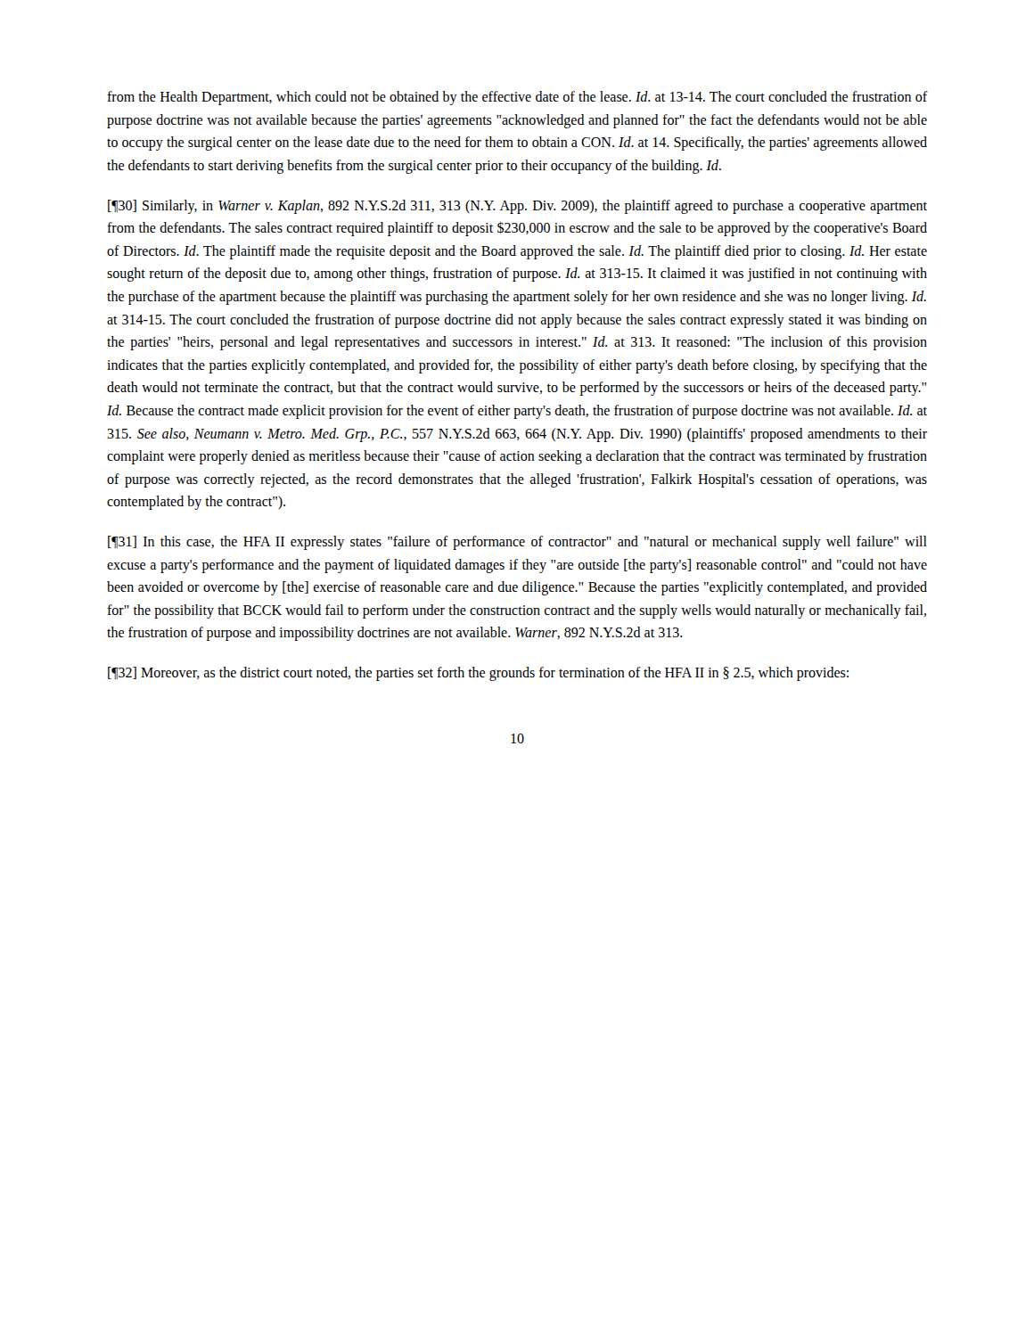from the Health Department, which could not be obtained by the effective date of the lease. Id. at 13-14. The court concluded the frustration of purpose doctrine was not available because the parties' agreements "acknowledged and planned for" the fact the defendants would not be able to occupy the surgical center on the lease date due to the need for them to obtain a CON. Id. at 14. Specifically, the parties' agreements allowed the defendants to start deriving benefits from the surgical center prior to their occupancy of the building. Id.
[¶30] Similarly, in Warner v. Kaplan, 892 N.Y.S.2d 311, 313 (N.Y. App. Div. 2009), the plaintiff agreed to purchase a cooperative apartment from the defendants. The sales contract required plaintiff to deposit $230,000 in escrow and the sale to be approved by the cooperative's Board of Directors. Id. The plaintiff made the requisite deposit and the Board approved the sale. Id. The plaintiff died prior to closing. Id. Her estate sought return of the deposit due to, among other things, frustration of purpose. Id. at 313-15. It claimed it was justified in not continuing with the purchase of the apartment because the plaintiff was purchasing the apartment solely for her own residence and she was no longer living. Id. at 314-15. The court concluded the frustration of purpose doctrine did not apply because the sales contract expressly stated it was binding on the parties' "heirs, personal and legal representatives and successors in interest." Id. at 313. It reasoned: "The inclusion of this provision indicates that the parties explicitly contemplated, and provided for, the possibility of either party's death before closing, by specifying that the death would not terminate the contract, but that the contract would survive, to be performed by the successors or heirs of the deceased party." Id. Because the contract made explicit provision for the event of either party's death, the frustration of purpose doctrine was not available. Id. at 315. See also, Neumann v. Metro. Med. Grp., P.C., 557 N.Y.S.2d 663, 664 (N.Y. App. Div. 1990) (plaintiffs' proposed amendments to their complaint were properly denied as meritless because their "cause of action seeking a declaration that the contract was terminated by frustration of purpose was correctly rejected, as the record demonstrates that the alleged 'frustration', Falkirk Hospital's cessation of operations, was contemplated by the contract").
[¶31] In this case, the HFA II expressly states "failure of performance of contractor" and "natural or mechanical supply well failure" will excuse a party's performance and the payment of liquidated damages if they "are outside [the party's] reasonable control" and "could not have been avoided or overcome by [the] exercise of reasonable care and due diligence." Because the parties "explicitly contemplated, and provided for" the possibility that BCCK would fail to perform under the construction contract and the supply wells would naturally or mechanically fail, the frustration of purpose and impossibility doctrines are not available. Warner, 892 N.Y.S.2d at 313.
[¶32] Moreover, as the district court noted, the parties set forth the grounds for termination of the HFA II in § 2.5, which provides:
10